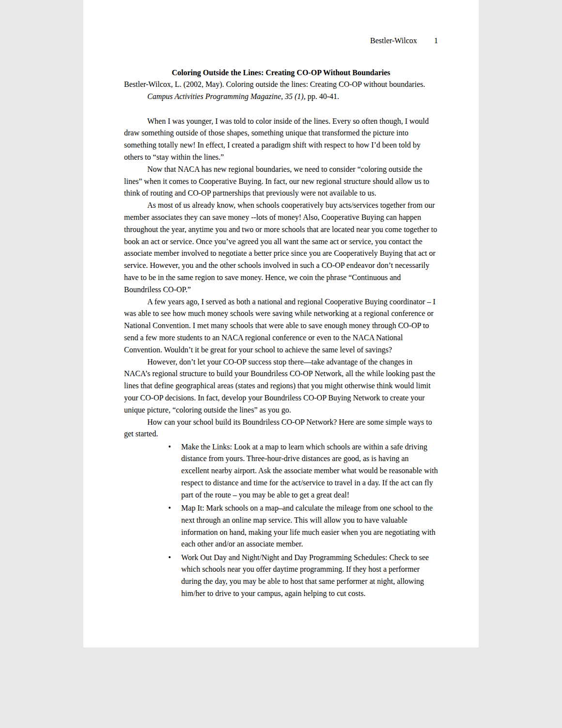Bestler-Wilcox1
Coloring Outside the Lines: Creating CO-OP Without Boundaries
Bestler-Wilcox, L. (2002, May). Coloring outside the lines: Creating CO-OP without boundaries. Campus Activities Programming Magazine, 35 (1), pp. 40-41.
When I was younger, I was told to color inside of the lines. Every so often though, I would draw something outside of those shapes, something unique that transformed the picture into something totally new! In effect, I created a paradigm shift with respect to how I’d been told by others to “stay within the lines.”
Now that NACA has new regional boundaries, we need to consider “coloring outside the lines” when it comes to Cooperative Buying. In fact, our new regional structure should allow us to think of routing and CO-OP partnerships that previously were not available to us.
As most of us already know, when schools cooperatively buy acts/services together from our member associates they can save money --lots of money! Also, Cooperative Buying can happen throughout the year, anytime you and two or more schools that are located near you come together to book an act or service. Once you’ve agreed you all want the same act or service, you contact the associate member involved to negotiate a better price since you are Cooperatively Buying that act or service. However, you and the other schools involved in such a CO-OP endeavor don’t necessarily have to be in the same region to save money. Hence, we coin the phrase “Continuous and Boundriless CO-OP.”
A few years ago, I served as both a national and regional Cooperative Buying coordinator – I was able to see how much money schools were saving while networking at a regional conference or National Convention. I met many schools that were able to save enough money through CO-OP to send a few more students to an NACA regional conference or even to the NACA National Convention. Wouldn’t it be great for your school to achieve the same level of savings?
However, don’t let your CO-OP success stop there—take advantage of the changes in NACA’s regional structure to build your Boundriless CO-OP Network, all the while looking past the lines that define geographical areas (states and regions) that you might otherwise think would limit your CO-OP decisions. In fact, develop your Boundriless CO-OP Buying Network to create your unique picture, “coloring outside the lines” as you go.
How can your school build its Boundriless CO-OP Network? Here are some simple ways to get started.
Make the Links: Look at a map to learn which schools are within a safe driving distance from yours. Three-hour-drive distances are good, as is having an excellent nearby airport. Ask the associate member what would be reasonable with respect to distance and time for the act/service to travel in a day. If the act can fly part of the route – you may be able to get a great deal!
Map It: Mark schools on a map–and calculate the mileage from one school to the next through an online map service. This will allow you to have valuable information on hand, making your life much easier when you are negotiating with each other and/or an associate member.
Work Out Day and Night/Night and Day Programming Schedules: Check to see which schools near you offer daytime programming. If they host a performer during the day, you may be able to host that same performer at night, allowing him/her to drive to your campus, again helping to cut costs.